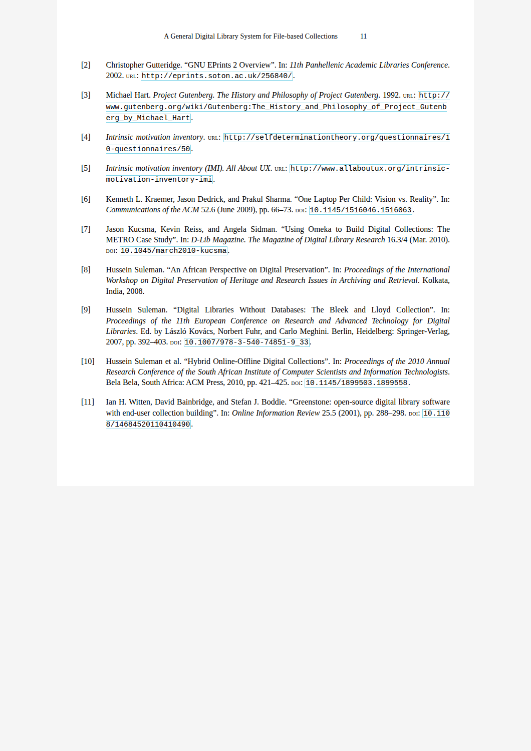A General Digital Library System for File-based Collections11
[2] Christopher Gutteridge. “GNU EPrints 2 Overview”. In: 11th Panhellenic Academic Libraries Conference. 2002. url: http://eprints.soton.ac.uk/256840/.
[3] Michael Hart. Project Gutenberg. The History and Philosophy of Project Gutenberg. 1992. url: http://www.gutenberg.org/wiki/Gutenberg:The_History_and_Philosophy_of_Project_Gutenberg_by_Michael_Hart.
[4] Intrinsic motivation inventory. url: http://selfdeterminationtheory.org/questionnaires/10-questionnaires/50.
[5] Intrinsic motivation inventory (IMI). All About UX. url: http://www.allaboutux.org/intrinsic-motivation-inventory-imi.
[6] Kenneth L. Kraemer, Jason Dedrick, and Prakul Sharma. “One Laptop Per Child: Vision vs. Reality”. In: Communications of the ACM 52.6 (June 2009), pp. 66–73. doi: 10.1145/1516046.1516063.
[7] Jason Kucsma, Kevin Reiss, and Angela Sidman. “Using Omeka to Build Digital Collections: The METRO Case Study”. In: D-Lib Magazine. The Magazine of Digital Library Research 16.3/4 (Mar. 2010). doi: 10.1045/march2010-kucsma.
[8] Hussein Suleman. “An African Perspective on Digital Preservation”. In: Proceedings of the International Workshop on Digital Preservation of Heritage and Research Issues in Archiving and Retrieval. Kolkata, India, 2008.
[9] Hussein Suleman. “Digital Libraries Without Databases: The Bleek and Lloyd Collection”. In: Proceedings of the 11th European Conference on Research and Advanced Technology for Digital Libraries. Ed. by László Kovács, Norbert Fuhr, and Carlo Meghini. Berlin, Heidelberg: Springer-Verlag, 2007, pp. 392–403. doi: 10.1007/978-3-540-74851-9_33.
[10] Hussein Suleman et al. “Hybrid Online-Offline Digital Collections”. In: Proceedings of the 2010 Annual Research Conference of the South African Institute of Computer Scientists and Information Technologists. Bela Bela, South Africa: ACM Press, 2010, pp. 421–425. doi: 10.1145/1899503.1899558.
[11] Ian H. Witten, David Bainbridge, and Stefan J. Boddie. “Greenstone: open-source digital library software with end-user collection building”. In: Online Information Review 25.5 (2001), pp. 288–298. doi: 10.1108/14684520110410490.